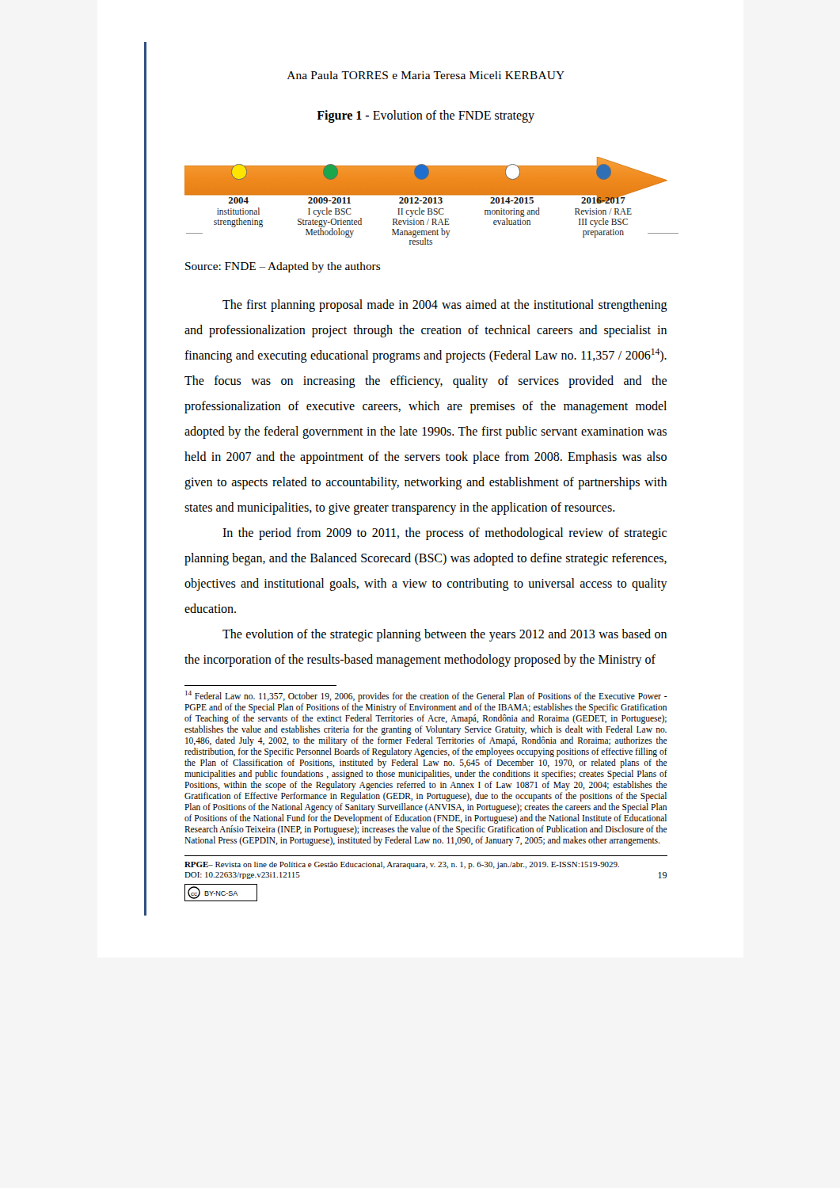Ana Paula TORRES e Maria Teresa Miceli KERBAUY
Figure 1 - Evolution of the FNDE strategy
2004institutional
strengthening
2009-2011 I cycle BSC
Strategy-Oriented
Methodology
2012-2013 II cycle BSC
Revision / RAE
Management by
results
2014-2015monitoring and
evaluation
2016-2017 Revision / RAE
III cycle BSC
preparation
Source: FNDE – Adapted by the authors
The first planning proposal made in 2004 was aimed at the institutional strengthening and professionalization project through the creation of technical careers and specialist in financing and executing educational programs and projects (Federal Law no. 11,357 / 200614). The focus was on increasing the efficiency, quality of services provided and the professionalization of executive careers, which are premises of the management model adopted by the federal government in the late 1990s. The first public servant examination was held in 2007 and the appointment of the servers took place from 2008. Emphasis was also given to aspects related to accountability, networking and establishment of partnerships with states and municipalities, to give greater transparency in the application of resources.
In the period from 2009 to 2011, the process of methodological review of strategic planning began, and the Balanced Scorecard (BSC) was adopted to define strategic references, objectives and institutional goals, with a view to contributing to universal access to quality education.
The evolution of the strategic planning between the years 2012 and 2013 was based on the incorporation of the results-based management methodology proposed by the Ministry of
14 Federal Law no. 11,357, October 19, 2006, provides for the creation of the General Plan of Positions of the Executive Power - PGPE and of the Special Plan of Positions of the Ministry of Environment and of the IBAMA; establishes the Specific Gratification of Teaching of the servants of the extinct Federal Territories of Acre, Amapá, Rondônia and Roraima (GEDET, in Portuguese); establishes the value and establishes criteria for the granting of Voluntary Service Gratuity, which is dealt with Federal Law no. 10,486, dated July 4, 2002, to the military of the former Federal Territories of Amapá, Rondônia and Roraima; authorizes the redistribution, for the Specific Personnel Boards of Regulatory Agencies, of the employees occupying positions of effective filling of the Plan of Classification of Positions, instituted by Federal Law no. 5,645 of December 10, 1970, or related plans of the municipalities and public foundations , assigned to those municipalities, under the conditions it specifies; creates Special Plans of Positions, within the scope of the Regulatory Agencies referred to in Annex I of Law 10871 of May 20, 2004; establishes the Gratification of Effective Performance in Regulation (GEDR, in Portuguese), due to the occupants of the positions of the Special Plan of Positions of the National Agency of Sanitary Surveillance (ANVISA, in Portuguese); creates the careers and the Special Plan of Positions of the National Fund for the Development of Education (FNDE, in Portuguese) and the National Institute of Educational Research Anísio Teixeira (INEP, in Portuguese); increases the value of the Specific Gratification of Publication and Disclosure of the National Press (GEPDIN, in Portuguese), instituted by Federal Law no. 11,090, of January 7, 2005; and makes other arrangements.
RPGE– Revista on line de Política e Gestão Educacional, Araraquara, v. 23, n. 1, p. 6-30, jan./abr., 2019. E-ISSN:1519-9029.
DOI: 10.22633/rpge.v23i1.12115 19
cc BY-NC-SA